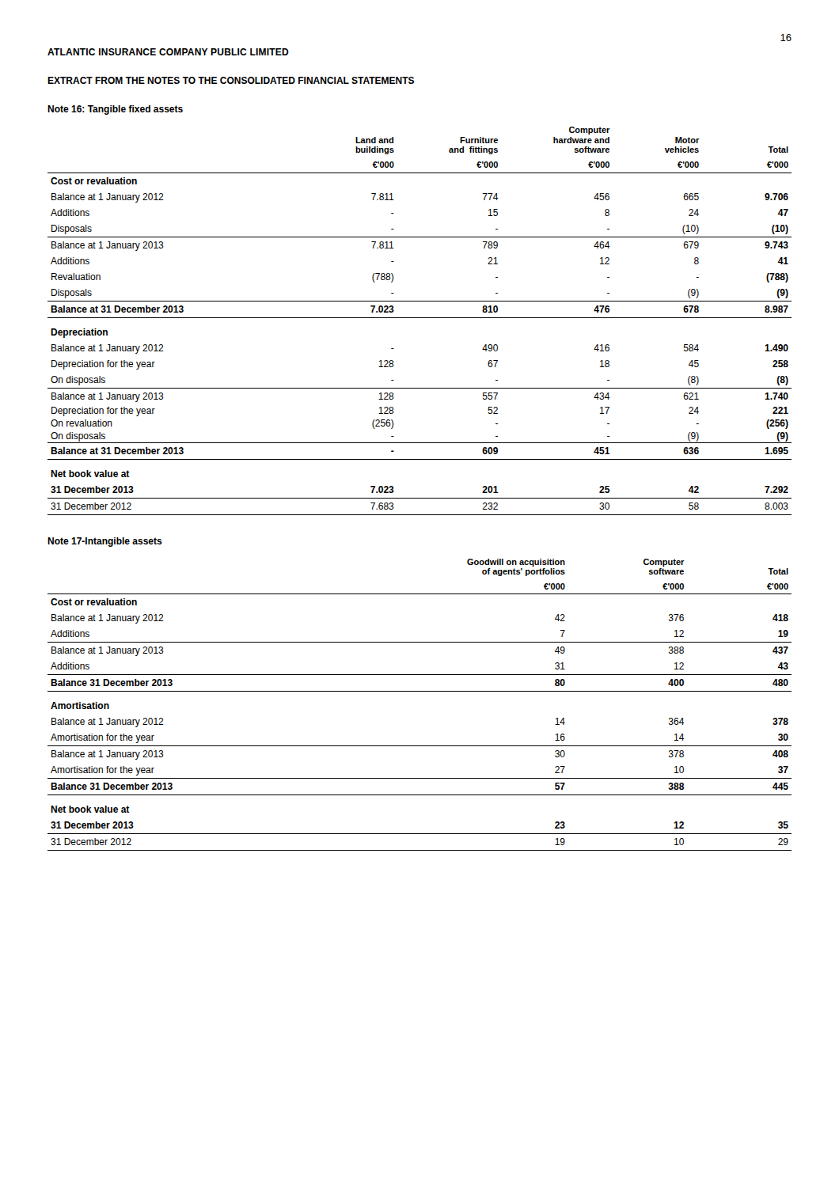16
ATLANTIC INSURANCE COMPANY PUBLIC LIMITED
EXTRACT FROM THE NOTES TO THE CONSOLIDATED FINANCIAL STATEMENTS
Note 16: Tangible fixed assets
| | Land and buildings | Furniture and fittings | Computer hardware and software | Motor vehicles | Total |
| --- | --- | --- | --- | --- | --- |
| | €'000 | €'000 | €'000 | €'000 | €'000 |
| Cost or revaluation | | | | | |
| Balance at 1 January 2012 | 7.811 | 774 | 456 | 665 | 9.706 |
| Additions | - | 15 | 8 | 24 | 47 |
| Disposals | - | - | - | (10) | (10) |
| Balance at 1 January 2013 | 7.811 | 789 | 464 | 679 | 9.743 |
| Additions | - | 21 | 12 | 8 | 41 |
| Revaluation | (788) | - | - | - | (788) |
| Disposals | - | - | - | (9) | (9) |
| Balance at 31 December 2013 | 7.023 | 810 | 476 | 678 | 8.987 |
| Depreciation | | | | | |
| Balance at 1 January 2012 | - | 490 | 416 | 584 | 1.490 |
| Depreciation for the year | 128 | 67 | 18 | 45 | 258 |
| On disposals | - | - | - | (8) | (8) |
| Balance at 1 January 2013 | 128 | 557 | 434 | 621 | 1.740 |
| Depreciation for the year | 128 | 52 | 17 | 24 | 221 |
| On revaluation | (256) | - | - | - | (256) |
| On disposals | - | - | - | (9) | (9) |
| Balance at 31 December 2013 | - | 609 | 451 | 636 | 1.695 |
| Net book value at | | | | | |
| 31 December 2013 | 7.023 | 201 | 25 | 42 | 7.292 |
| 31 December 2012 | 7.683 | 232 | 30 | 58 | 8.003 |
Note 17-Intangible assets
| | Goodwill on acquisition of agents' portfolios | Computer software | Total |
| --- | --- | --- | --- |
| | €'000 | €'000 | €'000 |
| Cost or revaluation | | | |
| Balance at 1 January 2012 | 42 | 376 | 418 |
| Additions | 7 | 12 | 19 |
| Balance at 1 January 2013 | 49 | 388 | 437 |
| Additions | 31 | 12 | 43 |
| Balance 31 December 2013 | 80 | 400 | 480 |
| Amortisation | | | |
| Balance at 1 January 2012 | 14 | 364 | 378 |
| Amortisation for the year | 16 | 14 | 30 |
| Balance at 1 January 2013 | 30 | 378 | 408 |
| Amortisation for the year | 27 | 10 | 37 |
| Balance 31 December 2013 | 57 | 388 | 445 |
| Net book value at | | | |
| 31 December 2013 | 23 | 12 | 35 |
| 31 December 2012 | 19 | 10 | 29 |